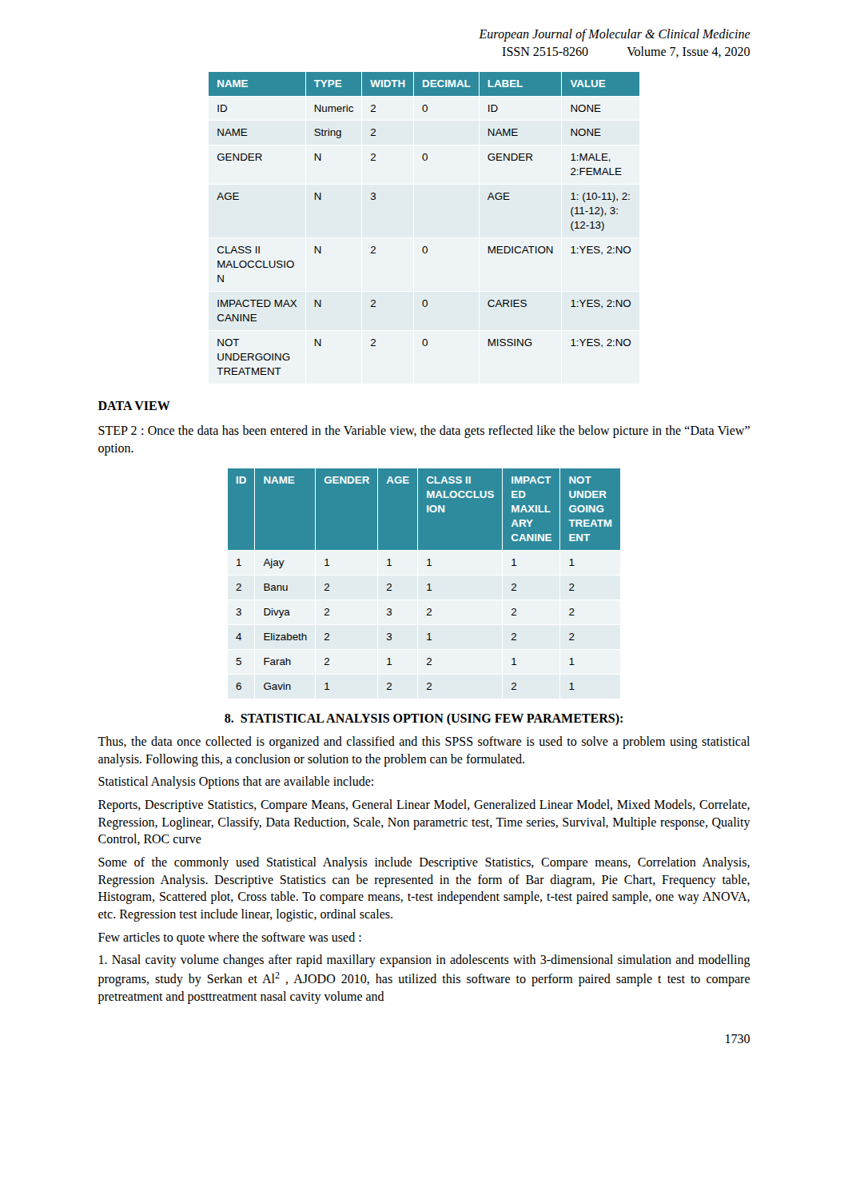European Journal of Molecular & Clinical Medicine
ISSN 2515-8260 Volume 7, Issue 4, 2020
| Name | Type | Width | Decimal | Label | Value |
| --- | --- | --- | --- | --- | --- |
| ID | Numeric | 2 | 0 | ID | NONE |
| NAME | String | 2 | | NAME | NONE |
| GENDER | N | 2 | 0 | GENDER | 1:MALE, 2:FEMALE |
| AGE | N | 3 | | AGE | 1: (10-11), 2: (11-12), 3: (12-13) |
| CLASS II MALOCCLUSIO N | N | 2 | 0 | MEDICATION | 1:YES, 2:NO |
| IMPACTED MAX CANINE | N | 2 | 0 | CARIES | 1:YES, 2:NO |
| NOT UNDERGOING TREATMENT | N | 2 | 0 | MISSING | 1:YES, 2:NO |
DATA VIEW
STEP 2 : Once the data has been entered in the Variable view, the data gets reflected like the below picture in the “Data View” option.
| ID | Name | Gender | Age | Class II Malocclus ion | Impact ed Maxill ary Canine | Not Under going Treatm ent |
| --- | --- | --- | --- | --- | --- | --- |
| 1 | Ajay | 1 | 1 | 1 | 1 | 1 |
| 2 | Banu | 2 | 2 | 1 | 2 | 2 |
| 3 | Divya | 2 | 3 | 2 | 2 | 2 |
| 4 | Elizabeth | 2 | 3 | 1 | 2 | 2 |
| 5 | Farah | 2 | 1 | 2 | 1 | 1 |
| 6 | Gavin | 1 | 2 | 2 | 2 | 1 |
8. STATISTICAL ANALYSIS OPTION (USING FEW PARAMETERS):
Thus, the data once collected is organized and classified and this SPSS software is used to solve a problem using statistical analysis. Following this, a conclusion or solution to the problem can be formulated.
Statistical Analysis Options that are available include:
Reports, Descriptive Statistics, Compare Means, General Linear Model, Generalized Linear Model, Mixed Models, Correlate, Regression, Loglinear, Classify, Data Reduction, Scale, Non parametric test, Time series, Survival, Multiple response, Quality Control, ROC curve
Some of the commonly used Statistical Analysis include Descriptive Statistics, Compare means, Correlation Analysis, Regression Analysis. Descriptive Statistics can be represented in the form of Bar diagram, Pie Chart, Frequency table, Histogram, Scattered plot, Cross table. To compare means, t-test independent sample, t-test paired sample, one way ANOVA, etc. Regression test include linear, logistic, ordinal scales.
Few articles to quote where the software was used :
1. Nasal cavity volume changes after rapid maxillary expansion in adolescents with 3-dimensional simulation and modelling programs, study by Serkan et Al2 , AJODO 2010, has utilized this software to perform paired sample t test to compare pretreatment and posttreatment nasal cavity volume and
1730